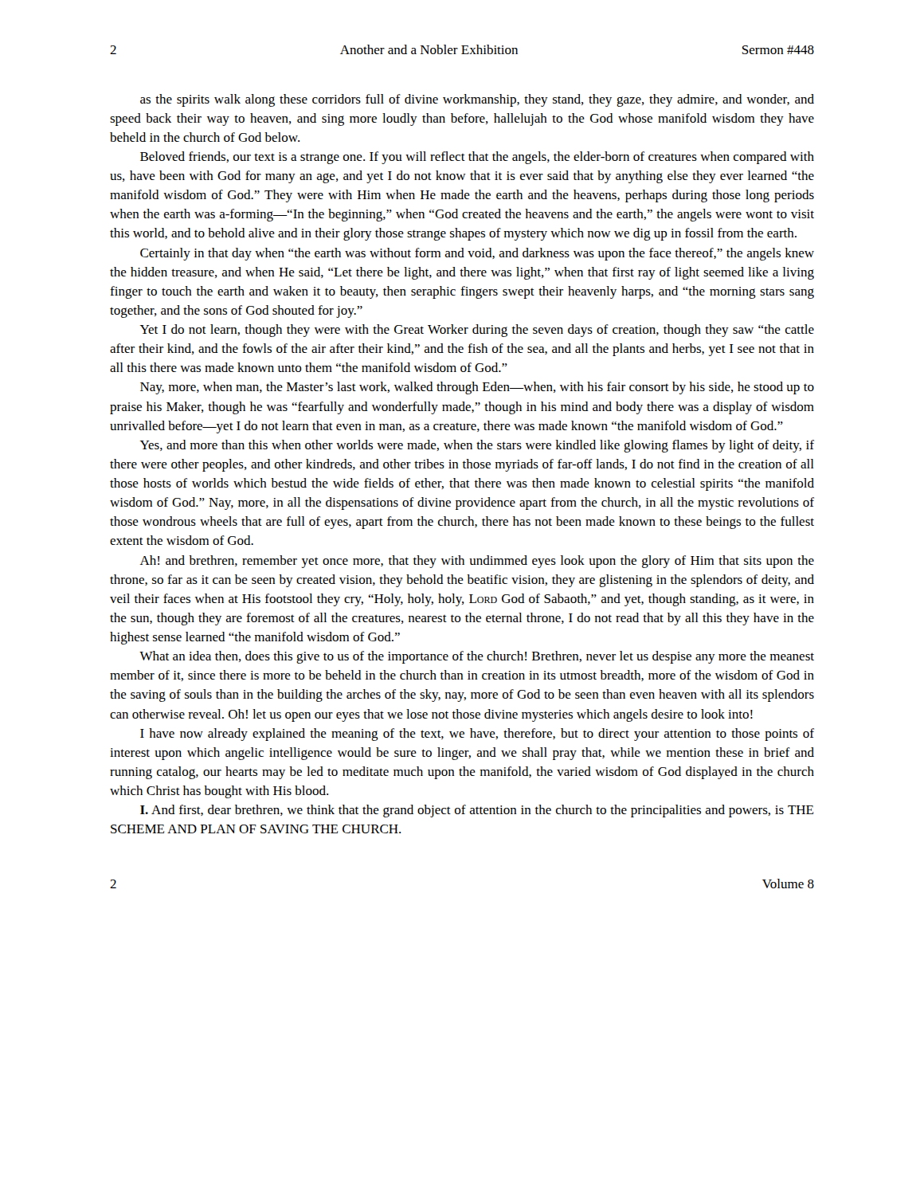2 Another and a Nobler Exhibition Sermon #448
as the spirits walk along these corridors full of divine workmanship, they stand, they gaze, they admire, and wonder, and speed back their way to heaven, and sing more loudly than before, hallelujah to the God whose manifold wisdom they have beheld in the church of God below.
Beloved friends, our text is a strange one. If you will reflect that the angels, the elder-born of creatures when compared with us, have been with God for many an age, and yet I do not know that it is ever said that by anything else they ever learned “the manifold wisdom of God.” They were with Him when He made the earth and the heavens, perhaps during those long periods when the earth was a-forming—“In the beginning,” when “God created the heavens and the earth,” the angels were wont to visit this world, and to behold alive and in their glory those strange shapes of mystery which now we dig up in fossil from the earth.
Certainly in that day when “the earth was without form and void, and darkness was upon the face thereof,” the angels knew the hidden treasure, and when He said, “Let there be light, and there was light,” when that first ray of light seemed like a living finger to touch the earth and waken it to beauty, then seraphic fingers swept their heavenly harps, and “the morning stars sang together, and the sons of God shouted for joy.”
Yet I do not learn, though they were with the Great Worker during the seven days of creation, though they saw “the cattle after their kind, and the fowls of the air after their kind,” and the fish of the sea, and all the plants and herbs, yet I see not that in all this there was made known unto them “the manifold wisdom of God.”
Nay, more, when man, the Master’s last work, walked through Eden—when, with his fair consort by his side, he stood up to praise his Maker, though he was “fearfully and wonderfully made,” though in his mind and body there was a display of wisdom unrivalled before—yet I do not learn that even in man, as a creature, there was made known “the manifold wisdom of God.”
Yes, and more than this when other worlds were made, when the stars were kindled like glowing flames by light of deity, if there were other peoples, and other kindreds, and other tribes in those myriads of far-off lands, I do not find in the creation of all those hosts of worlds which bestud the wide fields of ether, that there was then made known to celestial spirits “the manifold wisdom of God.” Nay, more, in all the dispensations of divine providence apart from the church, in all the mystic revolutions of those wondrous wheels that are full of eyes, apart from the church, there has not been made known to these beings to the fullest extent the wisdom of God.
Ah! and brethren, remember yet once more, that they with undimmed eyes look upon the glory of Him that sits upon the throne, so far as it can be seen by created vision, they behold the beatific vision, they are glistening in the splendors of deity, and veil their faces when at His footstool they cry, “Holy, holy, holy, Lord God of Sabaoth,” and yet, though standing, as it were, in the sun, though they are foremost of all the creatures, nearest to the eternal throne, I do not read that by all this they have in the highest sense learned “the manifold wisdom of God.”
What an idea then, does this give to us of the importance of the church! Brethren, never let us despise any more the meanest member of it, since there is more to be beheld in the church than in creation in its utmost breadth, more of the wisdom of God in the saving of souls than in the building the arches of the sky, nay, more of God to be seen than even heaven with all its splendors can otherwise reveal. Oh! let us open our eyes that we lose not those divine mysteries which angels desire to look into!
I have now already explained the meaning of the text, we have, therefore, but to direct your attention to those points of interest upon which angelic intelligence would be sure to linger, and we shall pray that, while we mention these in brief and running catalog, our hearts may be led to meditate much upon the manifold, the varied wisdom of God displayed in the church which Christ has bought with His blood.
I. And first, dear brethren, we think that the grand object of attention in the church to the principalities and powers, is THE SCHEME AND PLAN OF SAVING THE CHURCH.
2 Volume 8